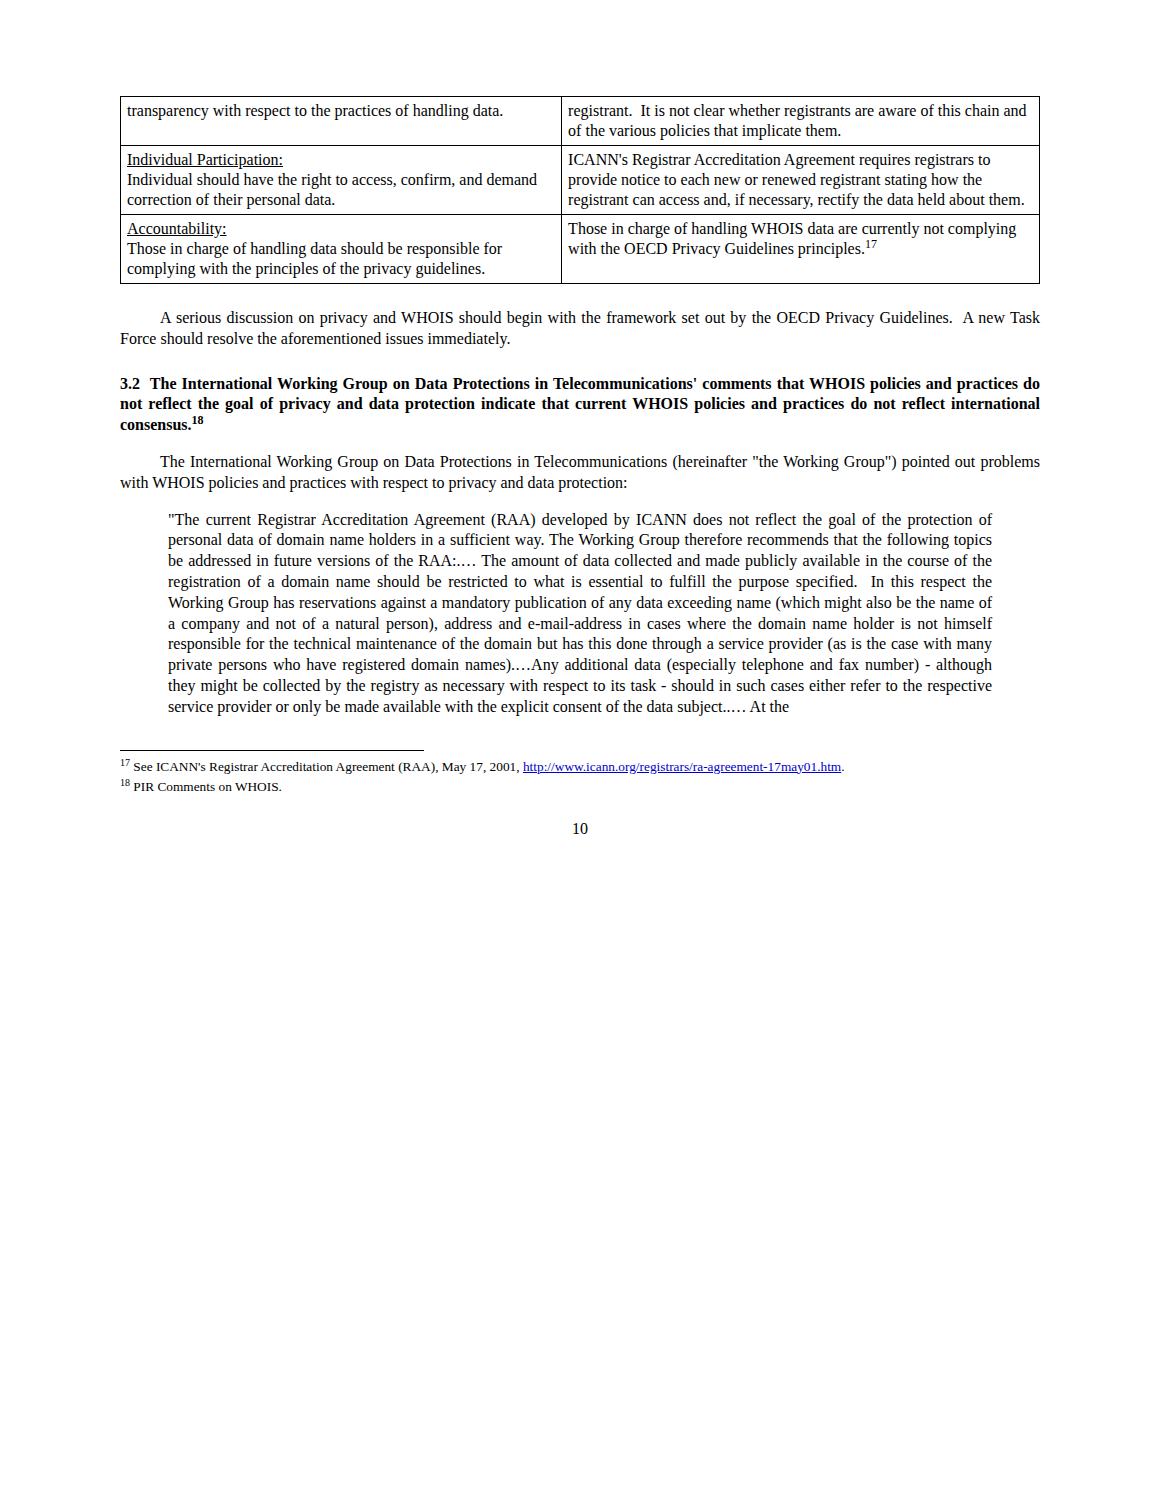| transparency with respect to the practices of handling data. | registrant. It is not clear whether registrants are aware of this chain and of the various policies that implicate them. |
| Individual Participation: Individual should have the right to access, confirm, and demand correction of their personal data. | ICANN's Registrar Accreditation Agreement requires registrars to provide notice to each new or renewed registrant stating how the registrant can access and, if necessary, rectify the data held about them. |
| Accountability: Those in charge of handling data should be responsible for complying with the principles of the privacy guidelines. | Those in charge of handling WHOIS data are currently not complying with the OECD Privacy Guidelines principles. 17 |
A serious discussion on privacy and WHOIS should begin with the framework set out by the OECD Privacy Guidelines. A new Task Force should resolve the aforementioned issues immediately.
3.2 The International Working Group on Data Protections in Telecommunications' comments that WHOIS policies and practices do not reflect the goal of privacy and data protection indicate that current WHOIS policies and practices do not reflect international consensus.18
The International Working Group on Data Protections in Telecommunications (hereinafter "the Working Group") pointed out problems with WHOIS policies and practices with respect to privacy and data protection:
"The current Registrar Accreditation Agreement (RAA) developed by ICANN does not reflect the goal of the protection of personal data of domain name holders in a sufficient way. The Working Group therefore recommends that the following topics be addressed in future versions of the RAA:.… The amount of data collected and made publicly available in the course of the registration of a domain name should be restricted to what is essential to fulfill the purpose specified. In this respect the Working Group has reservations against a mandatory publication of any data exceeding name (which might also be the name of a company and not of a natural person), address and e-mail-address in cases where the domain name holder is not himself responsible for the technical maintenance of the domain but has this done through a service provider (as is the case with many private persons who have registered domain names).…Any additional data (especially telephone and fax number) - although they might be collected by the registry as necessary with respect to its task - should in such cases either refer to the respective service provider or only be made available with the explicit consent of the data subject..… At the
17 See ICANN's Registrar Accreditation Agreement (RAA), May 17, 2001, http://www.icann.org/registrars/ra-agreement-17may01.htm.
18 PIR Comments on WHOIS.
10